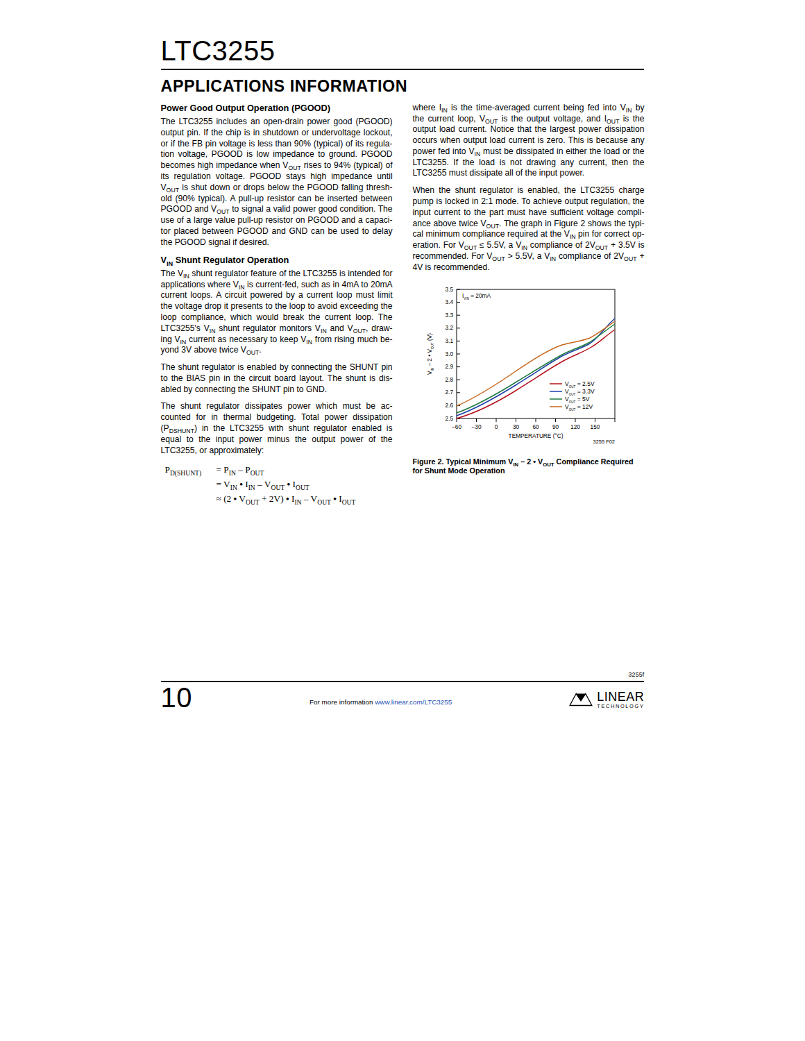LTC3255
Applications Information
Power Good Output Operation (PGOOD)
The LTC3255 includes an open-drain power good (PGOOD) output pin. If the chip is in shutdown or undervoltage lockout, or if the FB pin voltage is less than 90% (typical) of its regulation voltage, PGOOD is low impedance to ground. PGOOD becomes high impedance when VOUT rises to 94% (typical) of its regulation voltage. PGOOD stays high impedance until VOUT is shut down or drops below the PGOOD falling threshold (90% typical). A pull-up resistor can be inserted between PGOOD and VOUT to signal a valid power good condition. The use of a large value pull-up resistor on PGOOD and a capacitor placed between PGOOD and GND can be used to delay the PGOOD signal if desired.
VIN Shunt Regulator Operation
The VIN shunt regulator feature of the LTC3255 is intended for applications where VIN is current-fed, such as in 4mA to 20mA current loops. A circuit powered by a current loop must limit the voltage drop it presents to the loop to avoid exceeding the loop compliance, which would break the current loop. The LTC3255's VIN shunt regulator monitors VIN and VOUT, drawing VIN current as necessary to keep VIN from rising much beyond 3V above twice VOUT.
The shunt regulator is enabled by connecting the SHUNT pin to the BIAS pin in the circuit board layout. The shunt is disabled by connecting the SHUNT pin to GND.
The shunt regulator dissipates power which must be accounted for in thermal budgeting. Total power dissipation (PDSHUNT) in the LTC3255 with shunt regulator enabled is equal to the input power minus the output power of the LTC3255, or approximately:
PD(SHUNT)= PIN – POUT
= VIN • IIN – VOUT • IOUT
≈ (2 • VOUT + 2V) • IIN – VOUT • IOUT
where IIN is the time-averaged current being fed into VIN by the current loop, VOUT is the output voltage, and IOUT is the output load current. Notice that the largest power dissipation occurs when output load current is zero. This is because any power fed into VIN must be dissipated in either the load or the LTC3255. If the load is not drawing any current, then the LTC3255 must dissipate all of the input power.
When the shunt regulator is enabled, the LTC3255 charge pump is locked in 2:1 mode. To achieve output regulation, the input current to the part must have sufficient voltage compliance above twice VOUT. The graph in Figure 2 shows the typical minimum compliance required at the VIN pin for correct operation. For VOUT ≤ 5.5V, a VIN compliance of 2VOUT + 3.5V is recommended. For VOUT > 5.5V, a VIN compliance of 2VOUT + 4V is recommended.
2.5 2.6 2.7 2.8 2.9 3.0 3.1 3.2 3.3 3.4 3.5 −60 −30 0 30 60 90 120 150 TEMPERATURE (°C) VIN – 2 • VOUT (V) IVIN = 20mA VOUT = 2.5V VOUT = 3.3V VOUT = 5V VOUT = 12V 3255 F02
Figure 2. Typical Minimum VIN – 2 • VOUT Compliance Required for Shunt Mode Operation
3255f
10
For more information www.linear.com/LTC3255
LINEAR
TECHNOLOGY